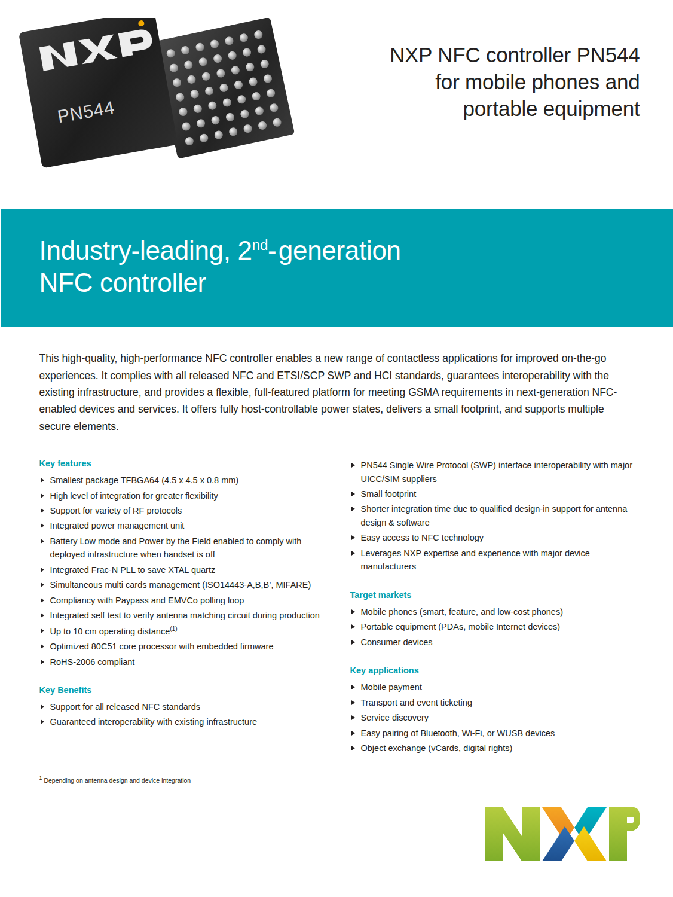PN544
NXP NFC controller PN544
for mobile phones and
portable equipment
Industry-leading, 2nd- generation
NFC controller
This high-quality, high-performance NFC controller enables a new range of contactless applications for improved on-the-go experiences. It complies with all released NFC and ETSI/SCP SWP and HCI standards, guarantees interoperability with the existing infrastructure, and provides a flexible, full-featured platform for meeting GSMA requirements in next-generation NFC-enabled devices and services. It offers fully host-controllable power states, delivers a small footprint, and supports multiple secure elements.
Key features
Smallest package TFBGA64 (4.5 x 4.5 x 0.8 mm)
High level of integration for greater flexibility
Support for variety of RF protocols
Integrated power management unit
Battery Low mode and Power by the Field enabled to comply with deployed infrastructure when handset is off
Integrated Frac-N PLL to save XTAL quartz
Simultaneous multi cards management (ISO14443-A,B,B’, MIFARE)
Compliancy with Paypass and EMVCo polling loop
Integrated self test to verify antenna matching circuit during production
Up to 10 cm operating distance(1)
Optimized 80C51 core processor with embedded firmware
RoHS-2006 compliant
Key Benefits
Support for all released NFC standards
Guaranteed interoperability with existing infrastructure
PN544 Single Wire Protocol (SWP) interface interoperability with major UICC/SIM suppliers
Small footprint
Shorter integration time due to qualified design-in support for antenna design & software
Easy access to NFC technology
Leverages NXP expertise and experience with major device manufacturers
Target markets
Mobile phones (smart, feature, and low-cost phones)
Portable equipment (PDAs, mobile Internet devices)
Consumer devices
Key applications
Mobile payment
Transport and event ticketing
Service discovery
Easy pairing of Bluetooth, Wi-Fi, or WUSB devices
Object exchange (vCards, digital rights)
1 Depending on antenna design and device integration